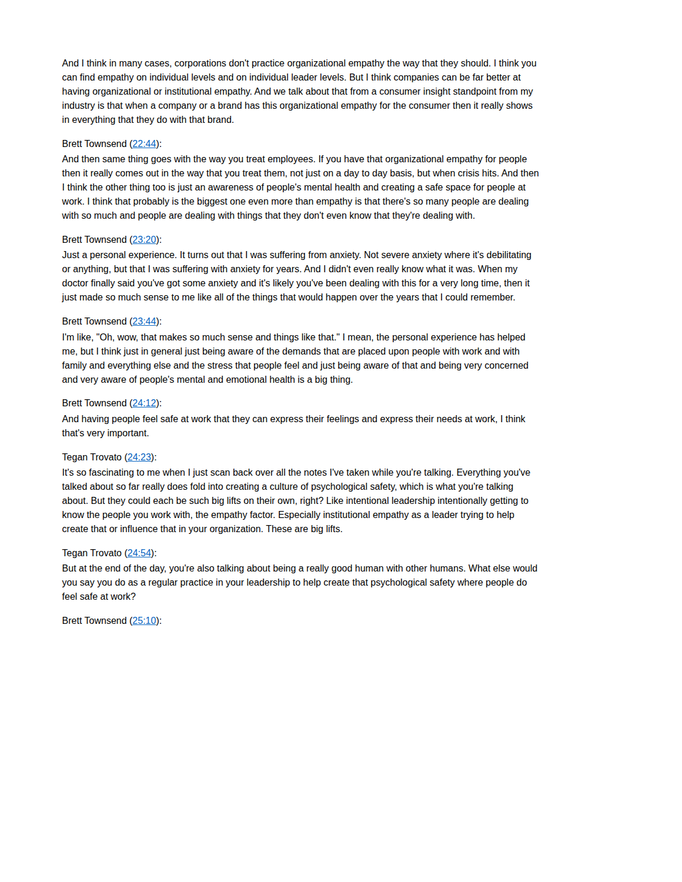And I think in many cases, corporations don't practice organizational empathy the way that they should. I think you can find empathy on individual levels and on individual leader levels. But I think companies can be far better at having organizational or institutional empathy. And we talk about that from a consumer insight standpoint from my industry is that when a company or a brand has this organizational empathy for the consumer then it really shows in everything that they do with that brand.
Brett Townsend (22:44):
And then same thing goes with the way you treat employees. If you have that organizational empathy for people then it really comes out in the way that you treat them, not just on a day to day basis, but when crisis hits. And then I think the other thing too is just an awareness of people's mental health and creating a safe space for people at work. I think that probably is the biggest one even more than empathy is that there's so many people are dealing with so much and people are dealing with things that they don't even know that they're dealing with.
Brett Townsend (23:20):
Just a personal experience. It turns out that I was suffering from anxiety. Not severe anxiety where it's debilitating or anything, but that I was suffering with anxiety for years. And I didn't even really know what it was. When my doctor finally said you've got some anxiety and it's likely you've been dealing with this for a very long time, then it just made so much sense to me like all of the things that would happen over the years that I could remember.
Brett Townsend (23:44):
I'm like, "Oh, wow, that makes so much sense and things like that." I mean, the personal experience has helped me, but I think just in general just being aware of the demands that are placed upon people with work and with family and everything else and the stress that people feel and just being aware of that and being very concerned and very aware of people's mental and emotional health is a big thing.
Brett Townsend (24:12):
And having people feel safe at work that they can express their feelings and express their needs at work, I think that's very important.
Tegan Trovato (24:23):
It's so fascinating to me when I just scan back over all the notes I've taken while you're talking. Everything you've talked about so far really does fold into creating a culture of psychological safety, which is what you're talking about. But they could each be such big lifts on their own, right? Like intentional leadership intentionally getting to know the people you work with, the empathy factor. Especially institutional empathy as a leader trying to help create that or influence that in your organization. These are big lifts.
Tegan Trovato (24:54):
But at the end of the day, you're also talking about being a really good human with other humans. What else would you say you do as a regular practice in your leadership to help create that psychological safety where people do feel safe at work?
Brett Townsend (25:10):